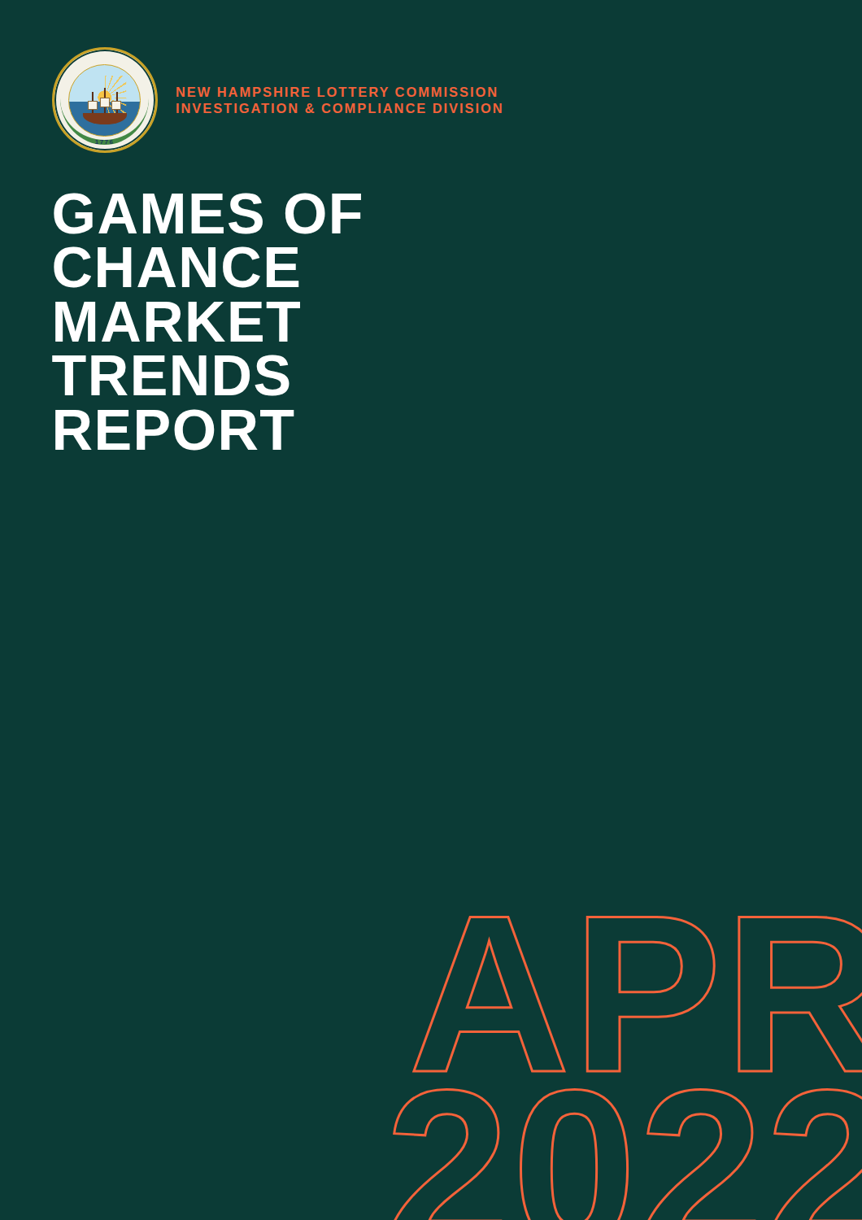1776
New Hampshire Lottery Commission Investigation & Compliance Division
Games of Chance Market Trends Report
APR 2022
April 2022